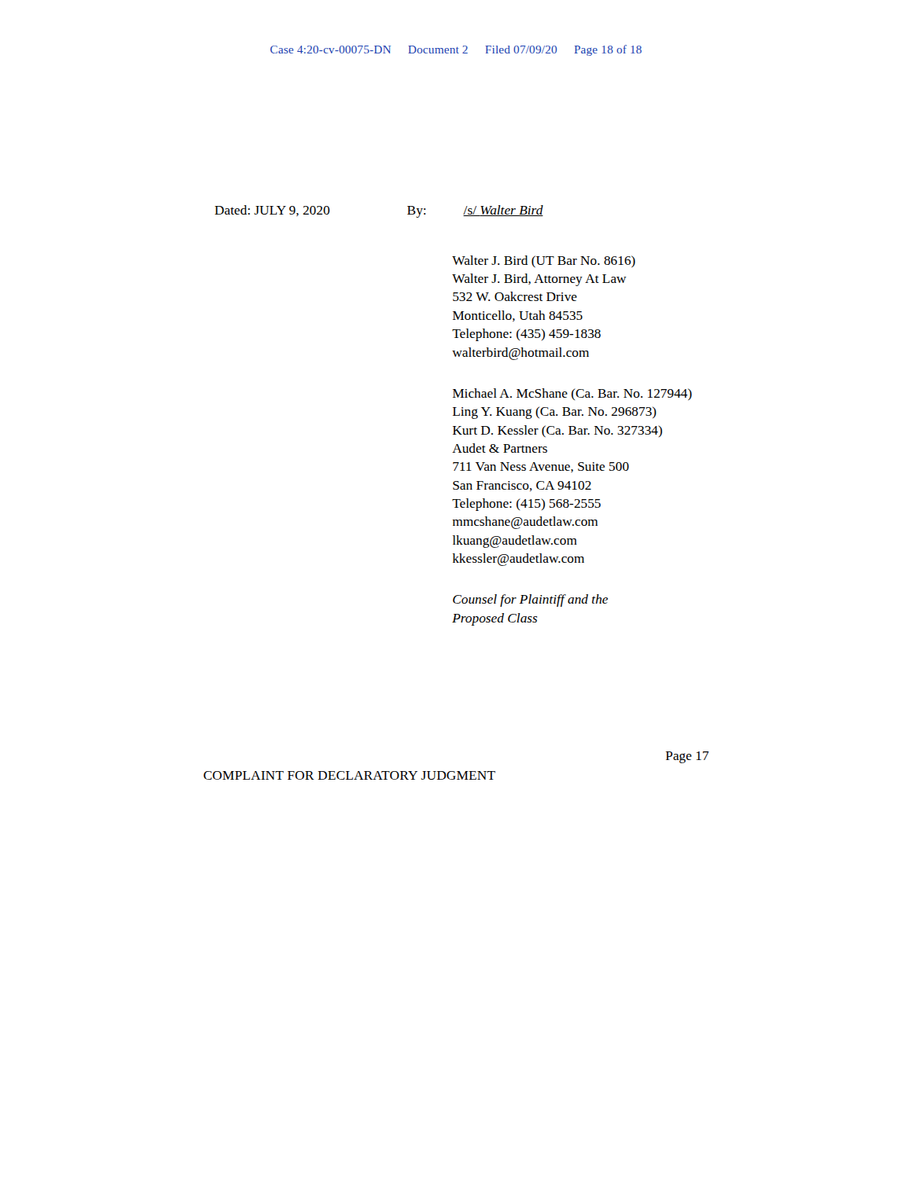Case 4:20-cv-00075-DN Document 2 Filed 07/09/20 Page 18 of 18
Dated: JULY 9, 2020
By:
/s/ Walter Bird
Walter J. Bird (UT Bar No. 8616)
Walter J. Bird, Attorney At Law
532 W. Oakcrest Drive
Monticello, Utah 84535
Telephone: (435) 459-1838
walterbird@hotmail.com
Michael A. McShane (Ca. Bar. No. 127944)
Ling Y. Kuang (Ca. Bar. No. 296873)
Kurt D. Kessler (Ca. Bar. No. 327334)
Audet & Partners
711 Van Ness Avenue, Suite 500
San Francisco, CA 94102
Telephone: (415) 568-2555
mmcshane@audetlaw.com
lkuang@audetlaw.com
kkessler@audetlaw.com
Counsel for Plaintiff and the
Proposed Class
Page 17
COMPLAINT FOR DECLARATORY JUDGMENT